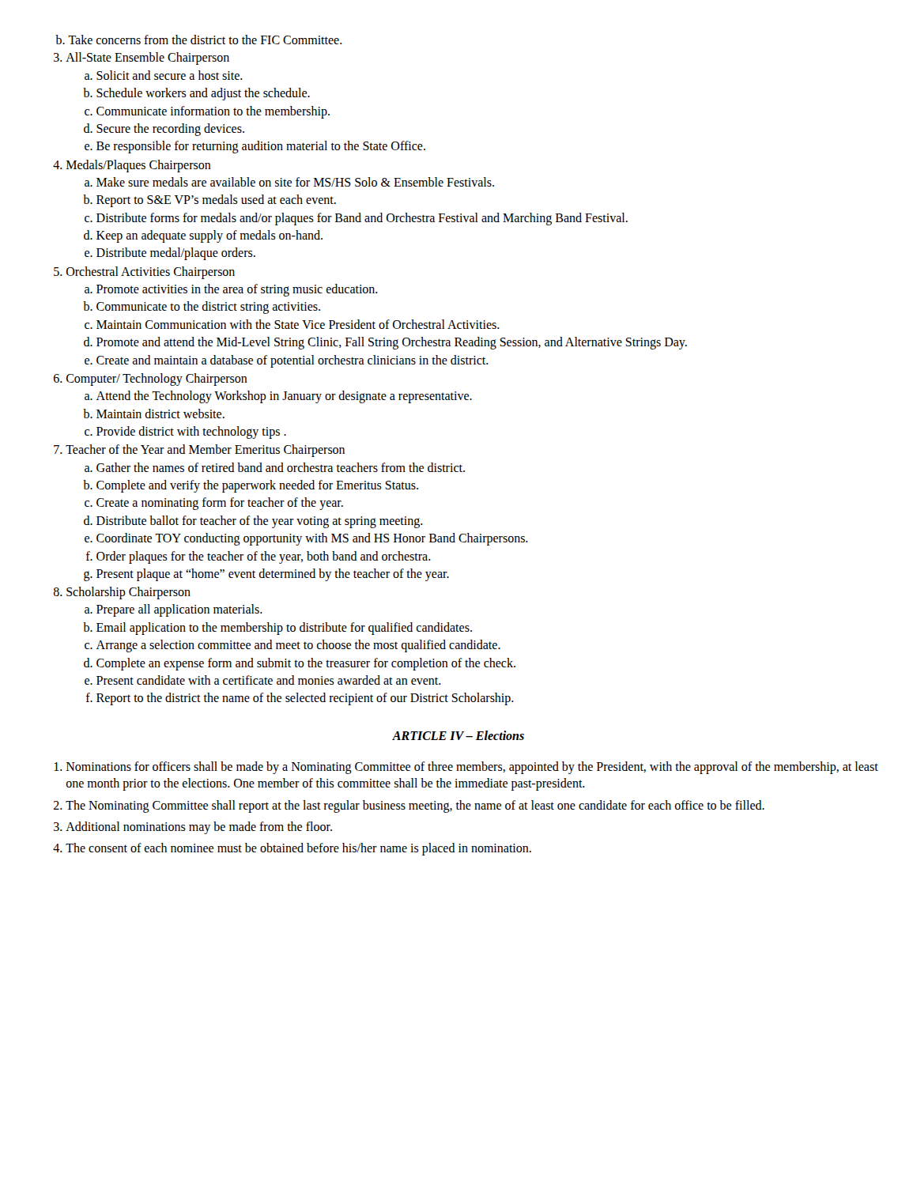Take concerns from the district to the FIC Committee.
All-State Ensemble Chairperson
Solicit and secure a host site.
Schedule workers and adjust the schedule.
Communicate information to the membership.
Secure the recording devices.
Be responsible for returning audition material to the State Office.
Medals/Plaques Chairperson
Make sure medals are available on site for MS/HS Solo & Ensemble Festivals.
Report to S&E VP’s medals used at each event.
Distribute forms for medals and/or plaques for Band and Orchestra Festival and Marching Band Festival.
Keep an adequate supply of medals on-hand.
Distribute medal/plaque orders.
Orchestral Activities Chairperson
Promote activities in the area of string music education.
Communicate to the district string activities.
Maintain Communication with the State Vice President of Orchestral Activities.
Promote and attend the Mid-Level String Clinic, Fall String Orchestra Reading Session, and Alternative Strings Day.
Create and maintain a database of potential orchestra clinicians in the district.
Computer/ Technology Chairperson
Attend the Technology Workshop in January or designate a representative.
Maintain district website.
Provide district with technology tips .
Teacher of the Year and Member Emeritus Chairperson
Gather the names of retired band and orchestra teachers from the district.
Complete and verify the paperwork needed for Emeritus Status.
Create a nominating form for teacher of the year.
Distribute ballot for teacher of the year voting at spring meeting.
Coordinate TOY conducting opportunity with MS and HS Honor Band Chairpersons.
Order plaques for the teacher of the year, both band and orchestra.
Present plaque at “home” event determined by the teacher of the year.
Scholarship Chairperson
Prepare all application materials.
Email application to the membership to distribute for qualified candidates.
Arrange a selection committee and meet to choose the most qualified candidate.
Complete an expense form and submit to the treasurer for completion of the check.
Present candidate with a certificate and monies awarded at an event.
Report to the district the name of the selected recipient of our District Scholarship.
ARTICLE IV – Elections
Nominations for officers shall be made by a Nominating Committee of three members, appointed by the President, with the approval of the membership, at least one month prior to the elections. One member of this committee shall be the immediate past-president.
The Nominating Committee shall report at the last regular business meeting, the name of at least one candidate for each office to be filled.
Additional nominations may be made from the floor.
The consent of each nominee must be obtained before his/her name is placed in nomination.